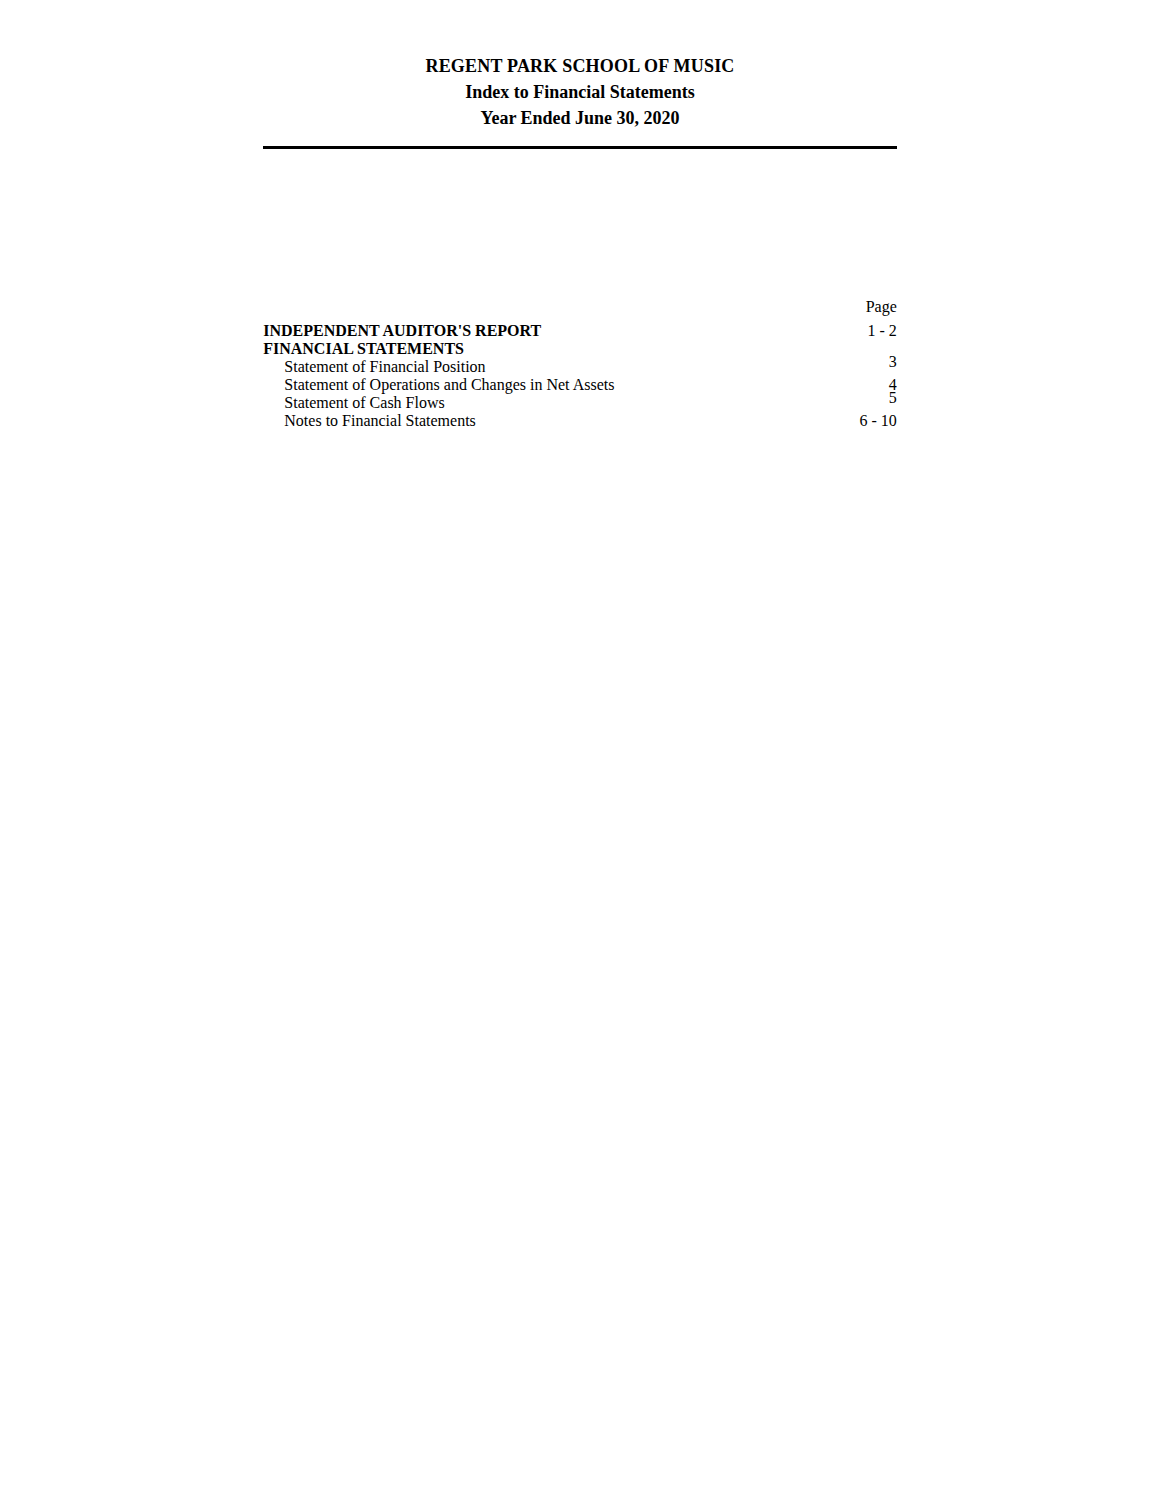REGENT PARK SCHOOL OF MUSIC
Index to Financial Statements
Year Ended June 30, 2020
| | Page |
| INDEPENDENT AUDITOR'S REPORT | 1 - 2 |
| FINANCIAL STATEMENTS | |
| Statement of Financial Position | 3 |
| Statement of Operations and Changes in Net Assets | 4 |
| Statement of Cash Flows | 5 |
| Notes to Financial Statements | 6 - 10 |